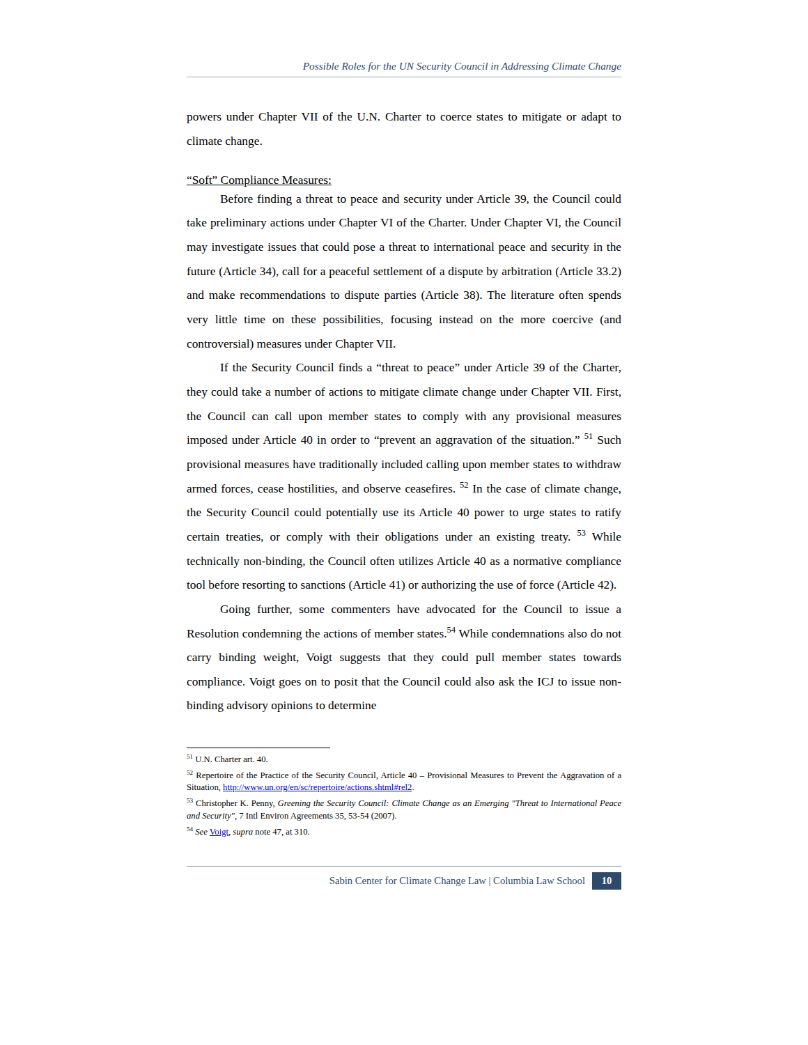Possible Roles for the UN Security Council in Addressing Climate Change
powers under Chapter VII of the U.N. Charter to coerce states to mitigate or adapt to climate change.
“Soft” Compliance Measures:
Before finding a threat to peace and security under Article 39, the Council could take preliminary actions under Chapter VI of the Charter. Under Chapter VI, the Council may investigate issues that could pose a threat to international peace and security in the future (Article 34), call for a peaceful settlement of a dispute by arbitration (Article 33.2) and make recommendations to dispute parties (Article 38). The literature often spends very little time on these possibilities, focusing instead on the more coercive (and controversial) measures under Chapter VII.
If the Security Council finds a “threat to peace” under Article 39 of the Charter, they could take a number of actions to mitigate climate change under Chapter VII. First, the Council can call upon member states to comply with any provisional measures imposed under Article 40 in order to “prevent an aggravation of the situation.” 51 Such provisional measures have traditionally included calling upon member states to withdraw armed forces, cease hostilities, and observe ceasefires. 52 In the case of climate change, the Security Council could potentially use its Article 40 power to urge states to ratify certain treaties, or comply with their obligations under an existing treaty. 53 While technically non-binding, the Council often utilizes Article 40 as a normative compliance tool before resorting to sanctions (Article 41) or authorizing the use of force (Article 42).
Going further, some commenters have advocated for the Council to issue a Resolution condemning the actions of member states.54 While condemnations also do not carry binding weight, Voigt suggests that they could pull member states towards compliance. Voigt goes on to posit that the Council could also ask the ICJ to issue non-binding advisory opinions to determine
51 U.N. Charter art. 40.
52 Repertoire of the Practice of the Security Council, Article 40 – Provisional Measures to Prevent the Aggravation of a Situation, http://www.un.org/en/sc/repertoire/actions.shtml#rel2.
53 Christopher K. Penny, Greening the Security Council: Climate Change as an Emerging "Threat to International Peace and Security", 7 Intl Environ Agreements 35, 53-54 (2007).
54 See Voigt, supra note 47, at 310.
Sabin Center for Climate Change Law | Columbia Law School 10